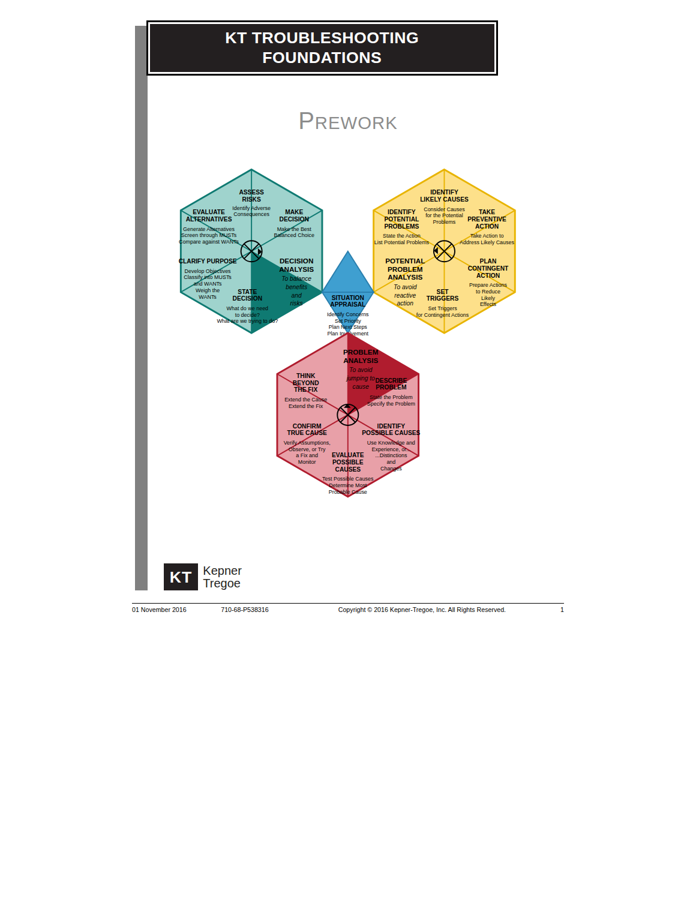KT TROUBLESHOOTING
FOUNDATIONS
PREWORK
ASSESS RISKS Identify Adverse Consequences MAKE DECISION Make the Best Balanced Choice EVALUATE ALTERNATIVES Generate Alternatives Screen through MUSTs Compare against WANTs CLARIFY PURPOSE Develop Objectives Classify into MUSTs and WANTs Weigh the WANTs STATE DECISION What do we need to decide? What are we trying to do? DECISION ANALYSIS To balance benefits and risks IDENTIFY LIKELY CAUSES Consider Causes for the Potential Problems TAKE PREVENTIVE ACTION Take Action to Address Likely Causes IDENTIFY POTENTIAL PROBLEMS State the Action List Potential Problems POTENTIAL PROBLEM ANALYSIS To avoid reactive action PLAN CONTINGENT ACTION Prepare Actions to Reduce Likely Effects SET TRIGGERS Set Triggers for Contingent Actions SITUATION APPRAISAL Identify Concerns Set Priority Plan Next Steps Plan Involvement PROBLEM ANALYSIS To avoid jumping to cause DESCRIBE PROBLEM State the Problem Specify the Problem THINK BEYOND THE FIX Extend the Cause Extend the Fix CONFIRM TRUE CAUSE Verify Assumptions, Observe, or Try a Fix and Monitor IDENTIFY POSSIBLE CAUSES Use Knowledge and Experience, or... ...Distinctions and Changes EVALUATE POSSIBLE CAUSES Test Possible Causes Determine Most Probable Cause
KT
Kepner
Tregoe
01 November 2016710-68-P538316
Copyright © 2016 Kepner-Tregoe, Inc. All Rights Reserved.
1